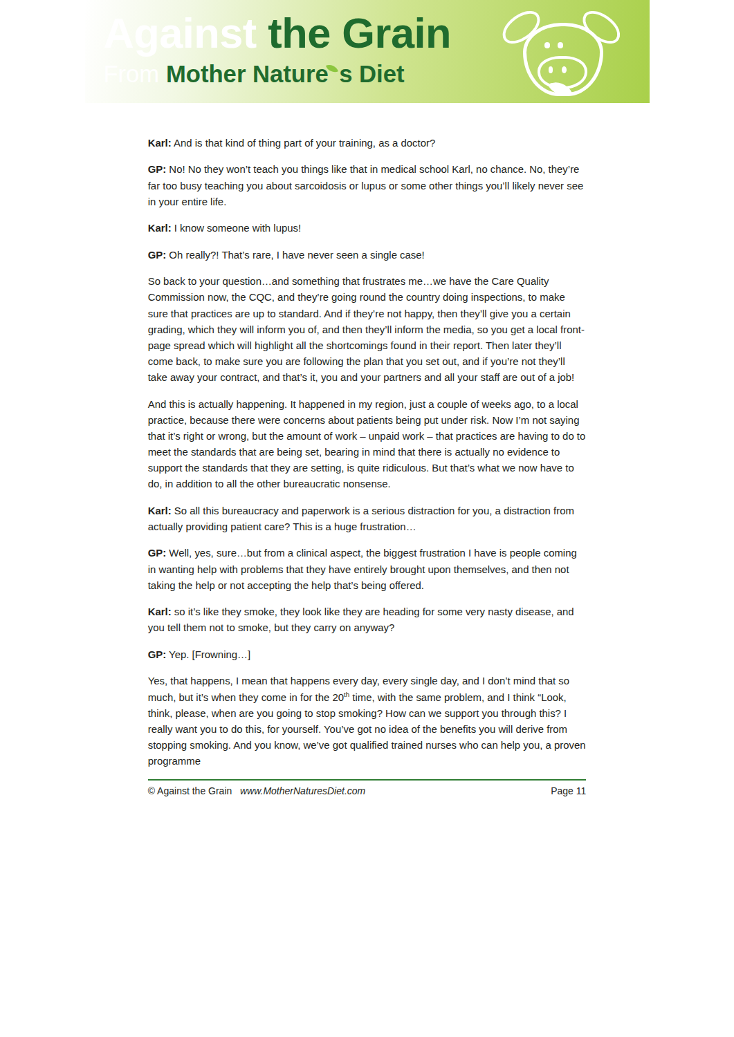Against the Grain
From Mother Nature s Diet
Karl: And is that kind of thing part of your training, as a doctor?
GP: No! No they won’t teach you things like that in medical school Karl, no chance. No, they’re far too busy teaching you about sarcoidosis or lupus or some other things you’ll likely never see in your entire life.
Karl: I know someone with lupus!
GP: Oh really?! That’s rare, I have never seen a single case!
So back to your question…and something that frustrates me…we have the Care Quality Commission now, the CQC, and they’re going round the country doing inspections, to make sure that practices are up to standard. And if they’re not happy, then they’ll give you a certain grading, which they will inform you of, and then they’ll inform the media, so you get a local front-page spread which will highlight all the shortcomings found in their report. Then later they’ll come back, to make sure you are following the plan that you set out, and if you’re not they’ll take away your contract, and that’s it, you and your partners and all your staff are out of a job!
And this is actually happening. It happened in my region, just a couple of weeks ago, to a local practice, because there were concerns about patients being put under risk. Now I’m not saying that it’s right or wrong, but the amount of work – unpaid work – that practices are having to do to meet the standards that are being set, bearing in mind that there is actually no evidence to support the standards that they are setting, is quite ridiculous. But that’s what we now have to do, in addition to all the other bureaucratic nonsense.
Karl: So all this bureaucracy and paperwork is a serious distraction for you, a distraction from actually providing patient care? This is a huge frustration…
GP: Well, yes, sure…but from a clinical aspect, the biggest frustration I have is people coming in wanting help with problems that they have entirely brought upon themselves, and then not taking the help or not accepting the help that’s being offered.
Karl: so it’s like they smoke, they look like they are heading for some very nasty disease, and you tell them not to smoke, but they carry on anyway?
GP: Yep. [Frowning…]
Yes, that happens, I mean that happens every day, every single day, and I don’t mind that so much, but it’s when they come in for the 20th time, with the same problem, and I think “Look, think, please, when are you going to stop smoking? How can we support you through this? I really want you to do this, for yourself. You’ve got no idea of the benefits you will derive from stopping smoking. And you know, we’ve got qualified trained nurses who can help you, a proven programme
© Against the Grain www.MotherNaturesDiet.com
Page 11